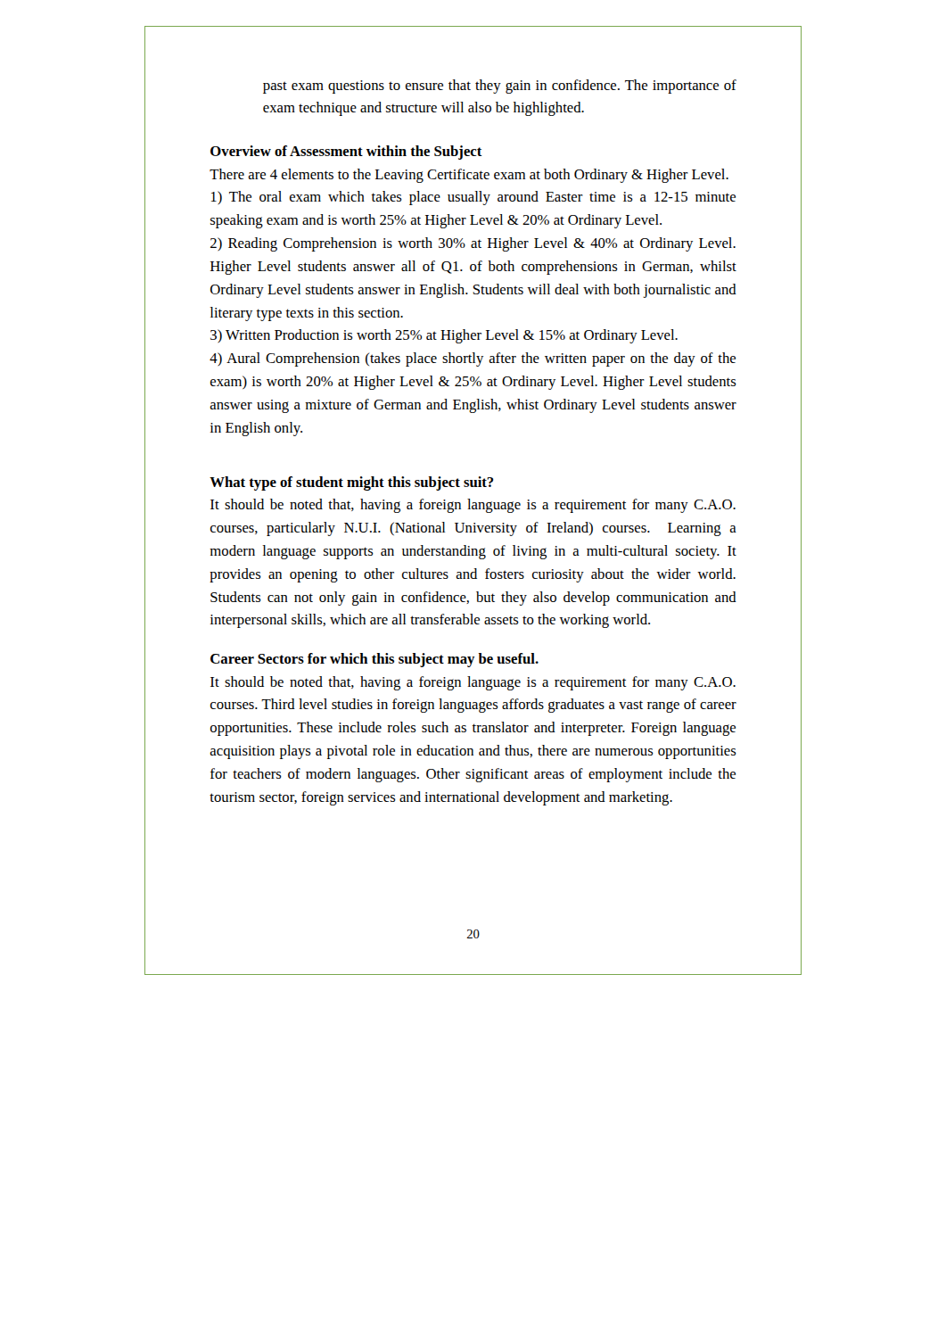past exam questions to ensure that they gain in confidence. The importance of exam technique and structure will also be highlighted.
Overview of Assessment within the Subject
There are 4 elements to the Leaving Certificate exam at both Ordinary & Higher Level.
1) The oral exam which takes place usually around Easter time is a 12-15 minute speaking exam and is worth 25% at Higher Level & 20% at Ordinary Level.
2) Reading Comprehension is worth 30% at Higher Level & 40% at Ordinary Level. Higher Level students answer all of Q1. of both comprehensions in German, whilst Ordinary Level students answer in English. Students will deal with both journalistic and literary type texts in this section.
3) Written Production is worth 25% at Higher Level & 15% at Ordinary Level.
4) Aural Comprehension (takes place shortly after the written paper on the day of the exam) is worth 20% at Higher Level & 25% at Ordinary Level. Higher Level students answer using a mixture of German and English, whist Ordinary Level students answer in English only.
What type of student might this subject suit?
It should be noted that, having a foreign language is a requirement for many C.A.O. courses, particularly N.U.I. (National University of Ireland) courses. Learning a modern language supports an understanding of living in a multi-cultural society. It provides an opening to other cultures and fosters curiosity about the wider world. Students can not only gain in confidence, but they also develop communication and interpersonal skills, which are all transferable assets to the working world.
Career Sectors for which this subject may be useful.
It should be noted that, having a foreign language is a requirement for many C.A.O. courses. Third level studies in foreign languages affords graduates a vast range of career opportunities. These include roles such as translator and interpreter. Foreign language acquisition plays a pivotal role in education and thus, there are numerous opportunities for teachers of modern languages. Other significant areas of employment include the tourism sector, foreign services and international development and marketing.
20